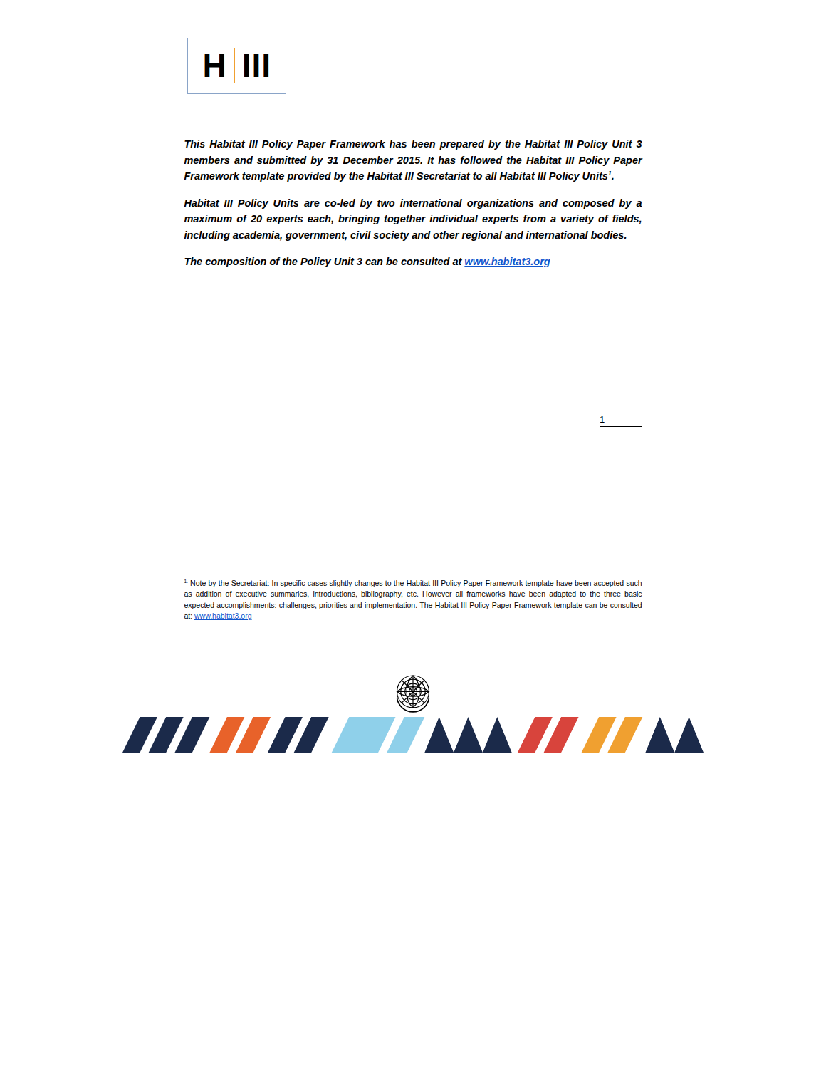H III
This Habitat III Policy Paper Framework has been prepared by the Habitat III Policy Unit 3 members and submitted by 31 December 2015. It has followed the Habitat III Policy Paper Framework template provided by the Habitat III Secretariat to all Habitat III Policy Units1.
Habitat III Policy Units are co-led by two international organizations and composed by a maximum of 20 experts each, bringing together individual experts from a variety of fields, including academia, government, civil society and other regional and international bodies.
The composition of the Policy Unit 3 can be consulted at www.habitat3.org
1
1. Note by the Secretariat: In specific cases slightly changes to the Habitat III Policy Paper Framework template have been accepted such as addition of executive summaries, introductions, bibliography, etc. However all frameworks have been adapted to the three basic expected accomplishments: challenges, priorities and implementation. The Habitat III Policy Paper Framework template can be consulted at: www.habitat3.org